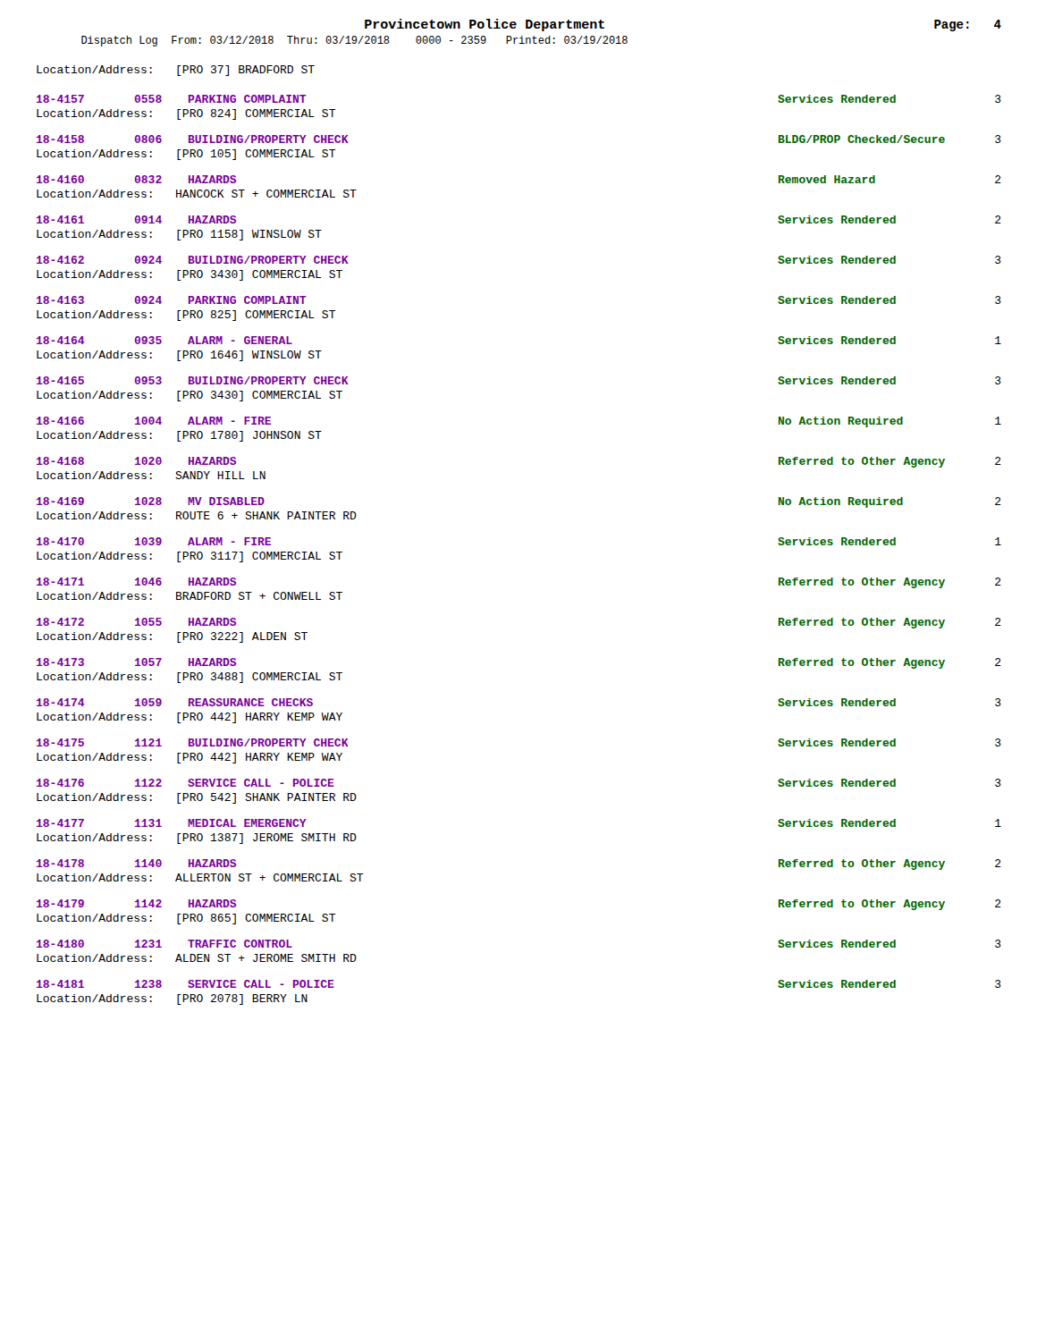Provincetown Police Department
Page: 4
Dispatch Log From: 03/12/2018 Thru: 03/19/2018 0000 - 2359 Printed: 03/19/2018
Location/Address: [PRO 37] BRADFORD ST
18-4157 0558 PARKING COMPLAINT Services Rendered 3
Location/Address: [PRO 824] COMMERCIAL ST
18-4158 0806 BUILDING/PROPERTY CHECK BLDG/PROP Checked/Secure 3
Location/Address: [PRO 105] COMMERCIAL ST
18-4160 0832 HAZARDS Removed Hazard 2
Location/Address: HANCOCK ST + COMMERCIAL ST
18-4161 0914 HAZARDS Services Rendered 2
Location/Address: [PRO 1158] WINSLOW ST
18-4162 0924 BUILDING/PROPERTY CHECK Services Rendered 3
Location/Address: [PRO 3430] COMMERCIAL ST
18-4163 0924 PARKING COMPLAINT Services Rendered 3
Location/Address: [PRO 825] COMMERCIAL ST
18-4164 0935 ALARM - GENERAL Services Rendered 1
Location/Address: [PRO 1646] WINSLOW ST
18-4165 0953 BUILDING/PROPERTY CHECK Services Rendered 3
Location/Address: [PRO 3430] COMMERCIAL ST
18-4166 1004 ALARM - FIRE No Action Required 1
Location/Address: [PRO 1780] JOHNSON ST
18-4168 1020 HAZARDS Referred to Other Agency 2
Location/Address: SANDY HILL LN
18-4169 1028 MV DISABLED No Action Required 2
Location/Address: ROUTE 6 + SHANK PAINTER RD
18-4170 1039 ALARM - FIRE Services Rendered 1
Location/Address: [PRO 3117] COMMERCIAL ST
18-4171 1046 HAZARDS Referred to Other Agency 2
Location/Address: BRADFORD ST + CONWELL ST
18-4172 1055 HAZARDS Referred to Other Agency 2
Location/Address: [PRO 3222] ALDEN ST
18-4173 1057 HAZARDS Referred to Other Agency 2
Location/Address: [PRO 3488] COMMERCIAL ST
18-4174 1059 REASSURANCE CHECKS Services Rendered 3
Location/Address: [PRO 442] HARRY KEMP WAY
18-4175 1121 BUILDING/PROPERTY CHECK Services Rendered 3
Location/Address: [PRO 442] HARRY KEMP WAY
18-4176 1122 SERVICE CALL - POLICE Services Rendered 3
Location/Address: [PRO 542] SHANK PAINTER RD
18-4177 1131 MEDICAL EMERGENCY Services Rendered 1
Location/Address: [PRO 1387] JEROME SMITH RD
18-4178 1140 HAZARDS Referred to Other Agency 2
Location/Address: ALLERTON ST + COMMERCIAL ST
18-4179 1142 HAZARDS Referred to Other Agency 2
Location/Address: [PRO 865] COMMERCIAL ST
18-4180 1231 TRAFFIC CONTROL Services Rendered 3
Location/Address: ALDEN ST + JEROME SMITH RD
18-4181 1238 SERVICE CALL - POLICE Services Rendered 3
Location/Address: [PRO 2078] BERRY LN